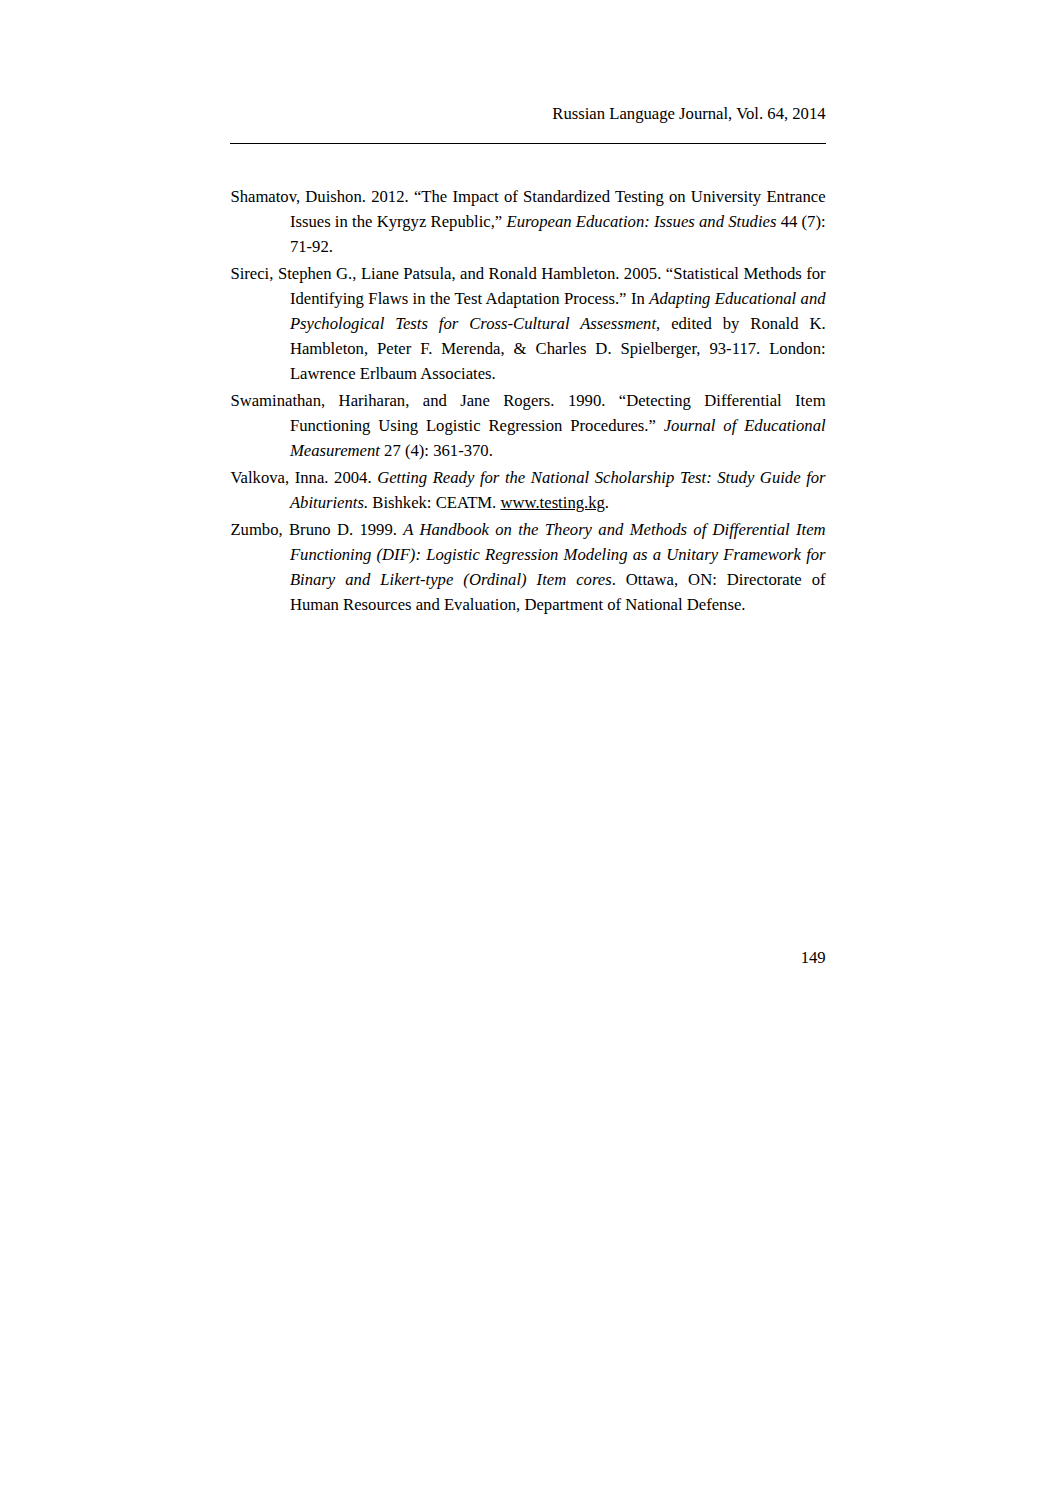Russian Language Journal, Vol. 64, 2014
Shamatov, Duishon. 2012. “The Impact of Standardized Testing on University Entrance Issues in the Kyrgyz Republic,” European Education: Issues and Studies 44 (7): 71-92.
Sireci, Stephen G., Liane Patsula, and Ronald Hambleton. 2005. “Statistical Methods for Identifying Flaws in the Test Adaptation Process.” In Adapting Educational and Psychological Tests for Cross-Cultural Assessment, edited by Ronald K. Hambleton, Peter F. Merenda, & Charles D. Spielberger, 93-117. London: Lawrence Erlbaum Associates.
Swaminathan, Hariharan, and Jane Rogers. 1990. “Detecting Differential Item Functioning Using Logistic Regression Procedures.” Journal of Educational Measurement 27 (4): 361-370.
Valkova, Inna. 2004. Getting Ready for the National Scholarship Test: Study Guide for Abiturients. Bishkek: CEATM. www.testing.kg.
Zumbo, Bruno D. 1999. A Handbook on the Theory and Methods of Differential Item Functioning (DIF): Logistic Regression Modeling as a Unitary Framework for Binary and Likert-type (Ordinal) Item cores. Ottawa, ON: Directorate of Human Resources and Evaluation, Department of National Defense.
149